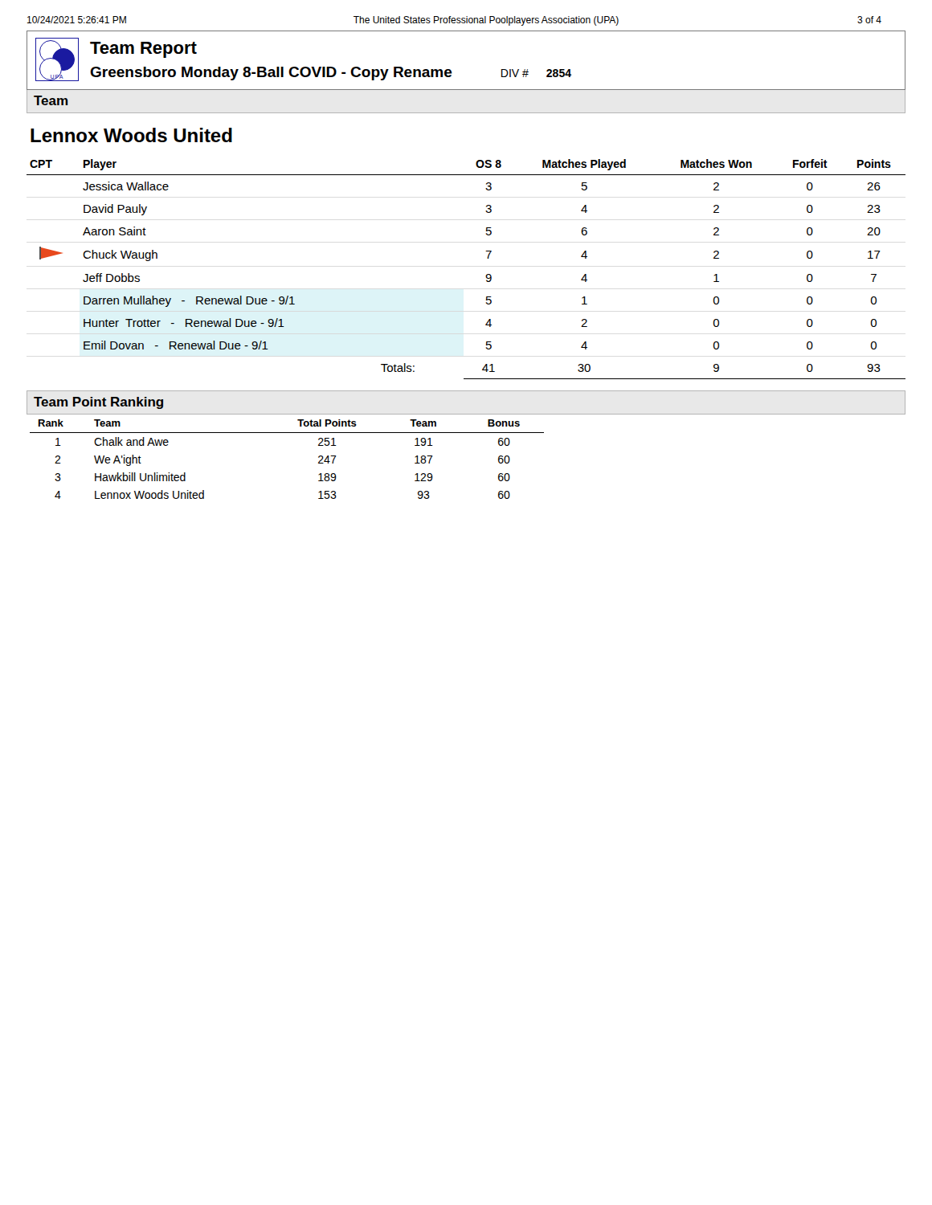10/24/2021 5:26:41 PM
The United States Professional Poolplayers Association (UPA)
3 of 4
UPA
Team Report
Greensboro Monday 8-Ball COVID - Copy Rename
DIV #2854
Team
Lennox Woods United
| CPT | Player | OS 8 | Matches Played | Matches Won | Forfeit | Points |
| --- | --- | --- | --- | --- | --- | --- |
| | Jessica Wallace | 3 | 5 | 2 | 0 | 26 |
| | David Pauly | 3 | 4 | 2 | 0 | 23 |
| | Aaron Saint | 5 | 6 | 2 | 0 | 20 |
| | Chuck Waugh | 7 | 4 | 2 | 0 | 17 |
| | Jeff Dobbs | 9 | 4 | 1 | 0 | 7 |
| | Darren Mullahey - Renewal Due - 9/1 | 5 | 1 | 0 | 0 | 0 |
| | Hunter Trotter - Renewal Due - 9/1 | 4 | 2 | 0 | 0 | 0 |
| | Emil Dovan - Renewal Due - 9/1 | 5 | 4 | 0 | 0 | 0 |
| | Totals: | 41 | 30 | 9 | 0 | 93 |
Team Point Ranking
| Rank | Team | Total Points | Team | Bonus |
| --- | --- | --- | --- | --- |
| 1 | Chalk and Awe | 251 | 191 | 60 |
| 2 | We A'ight | 247 | 187 | 60 |
| 3 | Hawkbill Unlimited | 189 | 129 | 60 |
| 4 | Lennox Woods United | 153 | 93 | 60 |